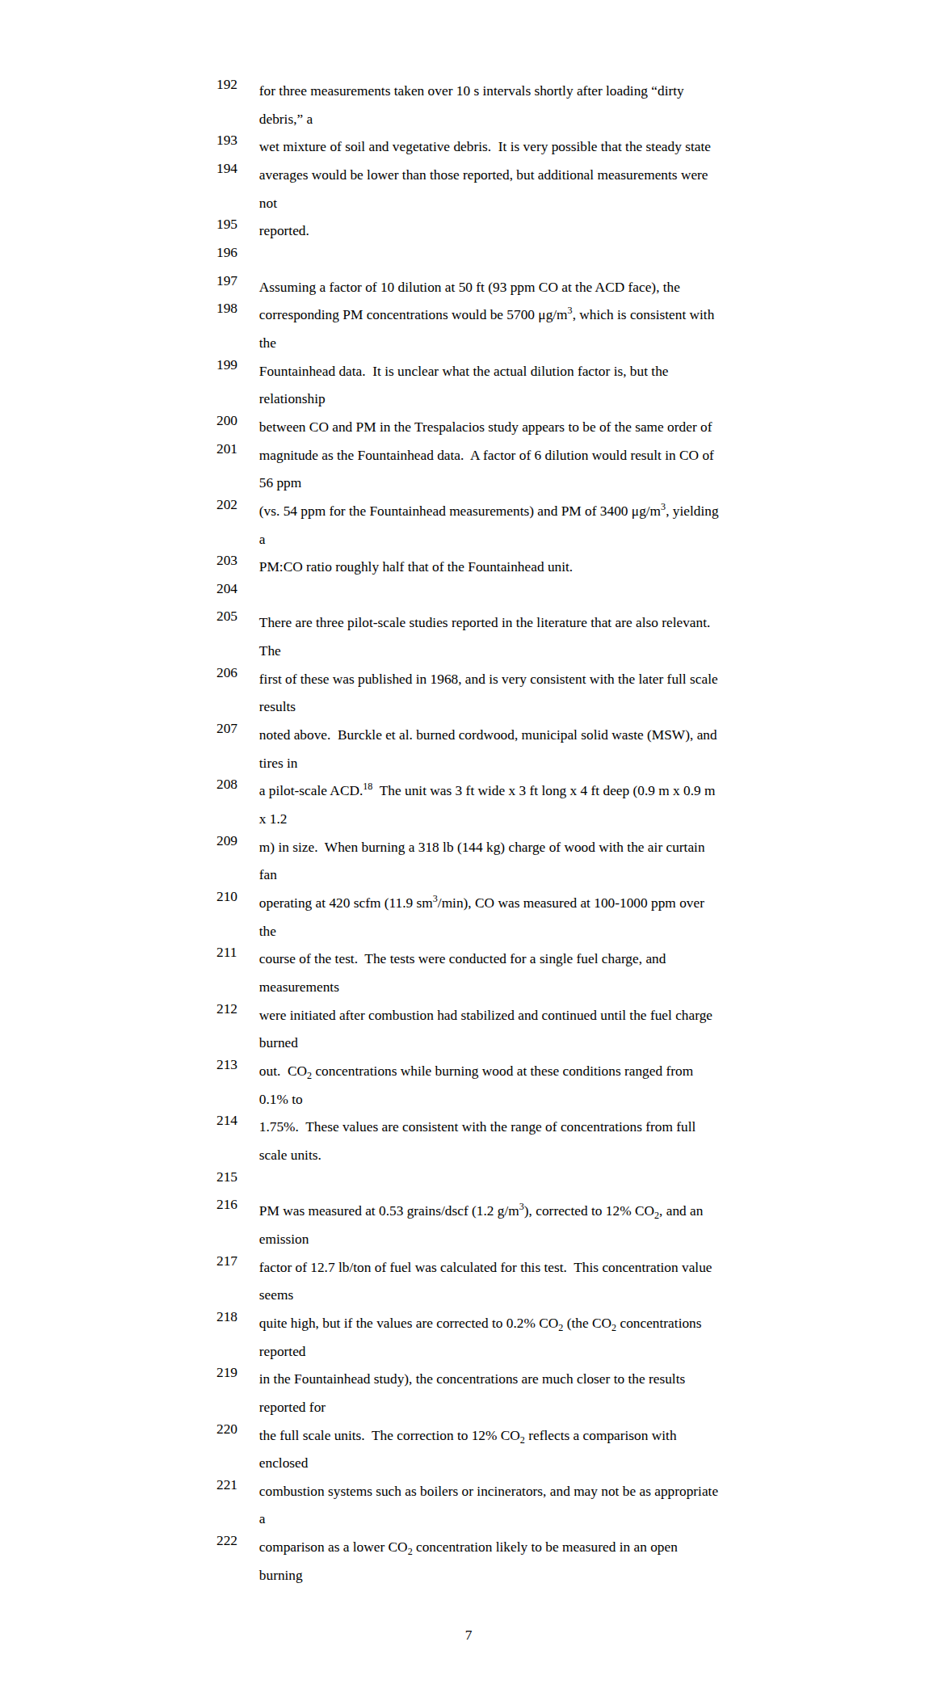| 192 | for three measurements taken over 10 s intervals shortly after loading “dirty debris,” a |
| 193 | wet mixture of soil and vegetative debris. It is very possible that the steady state |
| 194 | averages would be lower than those reported, but additional measurements were not |
| 195 | reported. |
| 196 | |
| 197 | Assuming a factor of 10 dilution at 50 ft (93 ppm CO at the ACD face), the |
| 198 | corresponding PM concentrations would be 5700 μg/m 3 , which is consistent with the |
| 199 | Fountainhead data. It is unclear what the actual dilution factor is, but the relationship |
| 200 | between CO and PM in the Trespalacios study appears to be of the same order of |
| 201 | magnitude as the Fountainhead data. A factor of 6 dilution would result in CO of 56 ppm |
| 202 | (vs. 54 ppm for the Fountainhead measurements) and PM of 3400 μg/m 3 , yielding a |
| 203 | PM:CO ratio roughly half that of the Fountainhead unit. |
| 204 | |
| 205 | There are three pilot-scale studies reported in the literature that are also relevant. The |
| 206 | first of these was published in 1968, and is very consistent with the later full scale results |
| 207 | noted above. Burckle et al. burned cordwood, municipal solid waste (MSW), and tires in |
| 208 | a pilot-scale ACD. 18 The unit was 3 ft wide x 3 ft long x 4 ft deep (0.9 m x 0.9 m x 1.2 |
| 209 | m) in size. When burning a 318 lb (144 kg) charge of wood with the air curtain fan |
| 210 | operating at 420 scfm (11.9 sm 3 /min), CO was measured at 100-1000 ppm over the |
| 211 | course of the test. The tests were conducted for a single fuel charge, and measurements |
| 212 | were initiated after combustion had stabilized and continued until the fuel charge burned |
| 213 | out. CO 2 concentrations while burning wood at these conditions ranged from 0.1% to |
| 214 | 1.75%. These values are consistent with the range of concentrations from full scale units. |
| 215 | |
| 216 | PM was measured at 0.53 grains/dscf (1.2 g/m 3 ), corrected to 12% CO 2 , and an emission |
| 217 | factor of 12.7 lb/ton of fuel was calculated for this test. This concentration value seems |
| 218 | quite high, but if the values are corrected to 0.2% CO 2 (the CO 2 concentrations reported |
| 219 | in the Fountainhead study), the concentrations are much closer to the results reported for |
| 220 | the full scale units. The correction to 12% CO 2 reflects a comparison with enclosed |
| 221 | combustion systems such as boilers or incinerators, and may not be as appropriate a |
| 222 | comparison as a lower CO 2 concentration likely to be measured in an open burning |
7